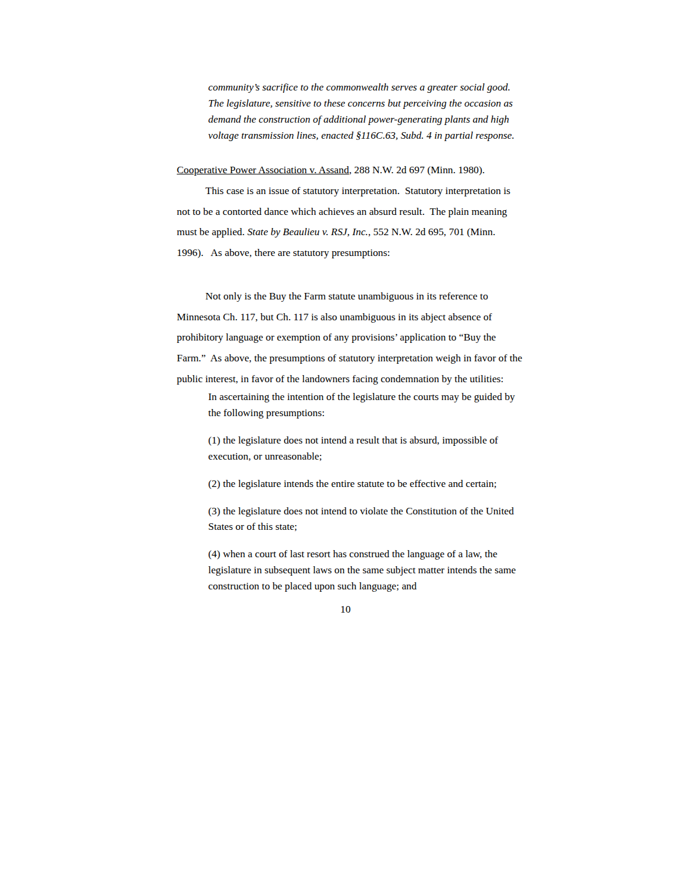community’s sacrifice to the commonwealth serves a greater social good. The legislature, sensitive to these concerns but perceiving the occasion as demand the construction of additional power-generating plants and high voltage transmission lines, enacted §116C.63, Subd. 4 in partial response.
Cooperative Power Association v. Assand, 288 N.W. 2d 697 (Minn. 1980).
This case is an issue of statutory interpretation. Statutory interpretation is not to be a contorted dance which achieves an absurd result. The plain meaning must be applied. State by Beaulieu v. RSJ, Inc., 552 N.W. 2d 695, 701 (Minn. 1996). As above, there are statutory presumptions:
Not only is the Buy the Farm statute unambiguous in its reference to Minnesota Ch. 117, but Ch. 117 is also unambiguous in its abject absence of prohibitory language or exemption of any provisions’ application to “Buy the Farm.” As above, the presumptions of statutory interpretation weigh in favor of the public interest, in favor of the landowners facing condemnation by the utilities:
In ascertaining the intention of the legislature the courts may be guided by the following presumptions:
(1) the legislature does not intend a result that is absurd, impossible of execution, or unreasonable;
(2) the legislature intends the entire statute to be effective and certain;
(3) the legislature does not intend to violate the Constitution of the United States or of this state;
(4) when a court of last resort has construed the language of a law, the legislature in subsequent laws on the same subject matter intends the same construction to be placed upon such language; and
10